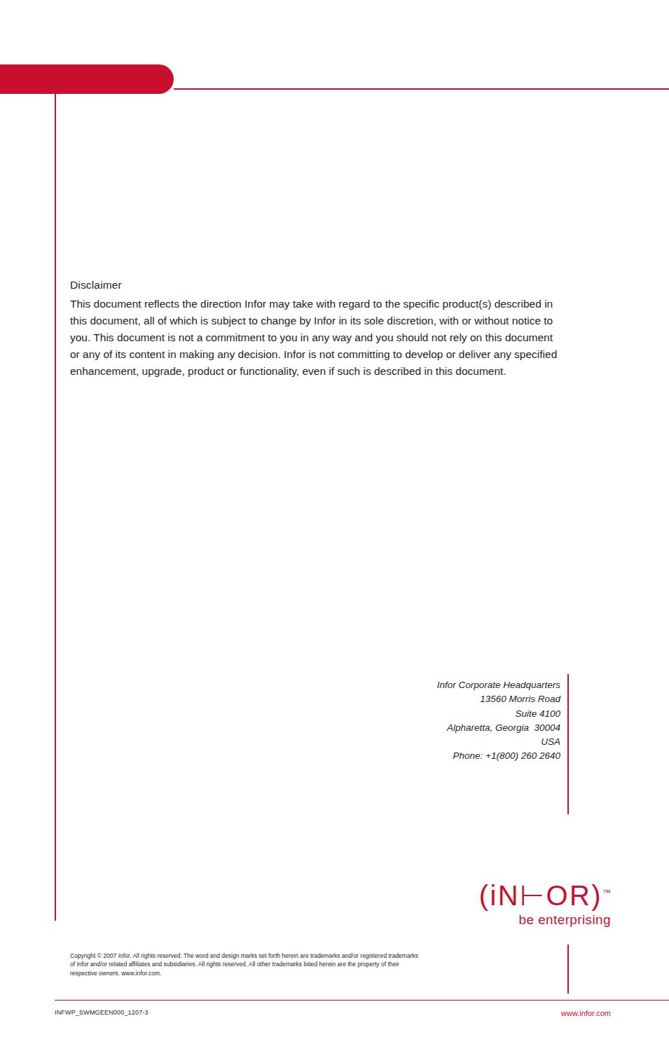Disclaimer
This document reflects the direction Infor may take with regard to the specific product(s) described in this document, all of which is subject to change by Infor in its sole discretion, with or without notice to you. This document is not a commitment to you in any way and you should not rely on this document or any of its content in making any decision. Infor is not committing to develop or deliver any specified enhancement, upgrade, product or functionality, even if such is described in this document.
Infor Corporate Headquarters
13560 Morris Road
Suite 4100
Alpharetta, Georgia 30004
USA
Phone: +1(800) 260 2640
(iN⊢OR)™
be enterprising
Copyright © 2007 Infor. All rights reserved. The word and design marks set forth herein are trademarks and/or registered trademarks of Infor and/or related affiliates and subsidiaries. All rights reserved. All other trademarks listed herein are the property of their respective owners. www.infor.com.
INFWP_SWMGEEN000_1207-3
www.infor.com